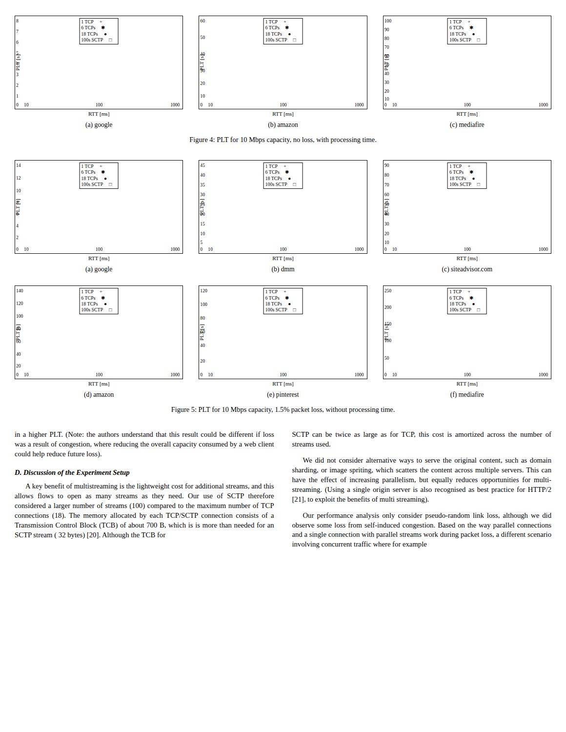1 TCP +
6 TCPs ✱
18 TCPs ●
100s SCTP □
PLT [s]
8
7
6
5
4
3
2
1
0
10
100
1000
RTT [ms]
(a) google
1 TCP +
6 TCPs ✱
18 TCPs ●
100s SCTP □
PLT [s]
60
50
40
30
20
10
0
10
100
1000
RTT [ms]
(b) amazon
1 TCP +
6 TCPs ✱
18 TCPs ●
100s SCTP □
PLT [s]
100
90
80
70
60
50
40
30
20
10
0
10
100
1000
RTT [ms]
(c) mediafire
Figure 4: PLT for 10 Mbps capacity, no loss, with processing time.
1 TCP +
6 TCPs ✱
18 TCPs ●
100s SCTP □
PLT [s]
14
12
10
8
6
4
2
0
10
100
1000
RTT [ms]
(a) google
1 TCP +
6 TCPs ✱
18 TCPs ●
100s SCTP □
PLT [s]
45
40
35
30
25
20
15
10
5
0
10
100
1000
RTT [ms]
(b) dmm
1 TCP +
6 TCPs ✱
18 TCPs ●
100s SCTP □
PLT [s]
90
80
70
60
50
40
30
20
10
0
10
100
1000
RTT [ms]
(c) siteadvisor.com
1 TCP +
6 TCPs ✱
18 TCPs ●
100s SCTP □
PLT [s]
140
120
100
80
60
40
20
0
10
100
1000
RTT [ms]
(d) amazon
1 TCP +
6 TCPs ✱
18 TCPs ●
100s SCTP □
PLT [s]
120
100
80
60
40
20
0
10
100
1000
RTT [ms]
(e) pinterest
1 TCP +
6 TCPs ✱
18 TCPs ●
100s SCTP □
PLT [s]
250
200
150
100
50
0
10
100
1000
RTT [ms]
(f) mediafire
Figure 5: PLT for 10 Mbps capacity, 1.5% packet loss, without processing time.
in a higher PLT. (Note: the authors understand that this result could be different if loss was a result of congestion, where reducing the overall capacity consumed by a web client could help reduce future loss).
D. Discussion of the Experiment Setup
A key benefit of multistreaming is the lightweight cost for additional streams, and this allows flows to open as many streams as they need. Our use of SCTP therefore considered a larger number of streams (100) compared to the maximum number of TCP connections (18). The memory allocated by each TCP/SCTP connection consists of a Transmission Control Block (TCB) of about 700 B, which is is more than needed for an SCTP stream ( 32 bytes) [20]. Although the TCB for
SCTP can be twice as large as for TCP, this cost is amortized across the number of streams used.
We did not consider alternative ways to serve the original content, such as domain sharding, or image spriting, which scatters the content across multiple servers. This can have the effect of increasing parallelism, but equally reduces opportunities for multi-streaming. (Using a single origin server is also recognised as best practice for HTTP/2 [21], to exploit the benefits of multi streaming).
Our performance analysis only consider pseudo-random link loss, although we did observe some loss from self-induced congestion. Based on the way parallel connections and a single connection with parallel streams work during packet loss, a different scenario involving concurrent traffic where for example